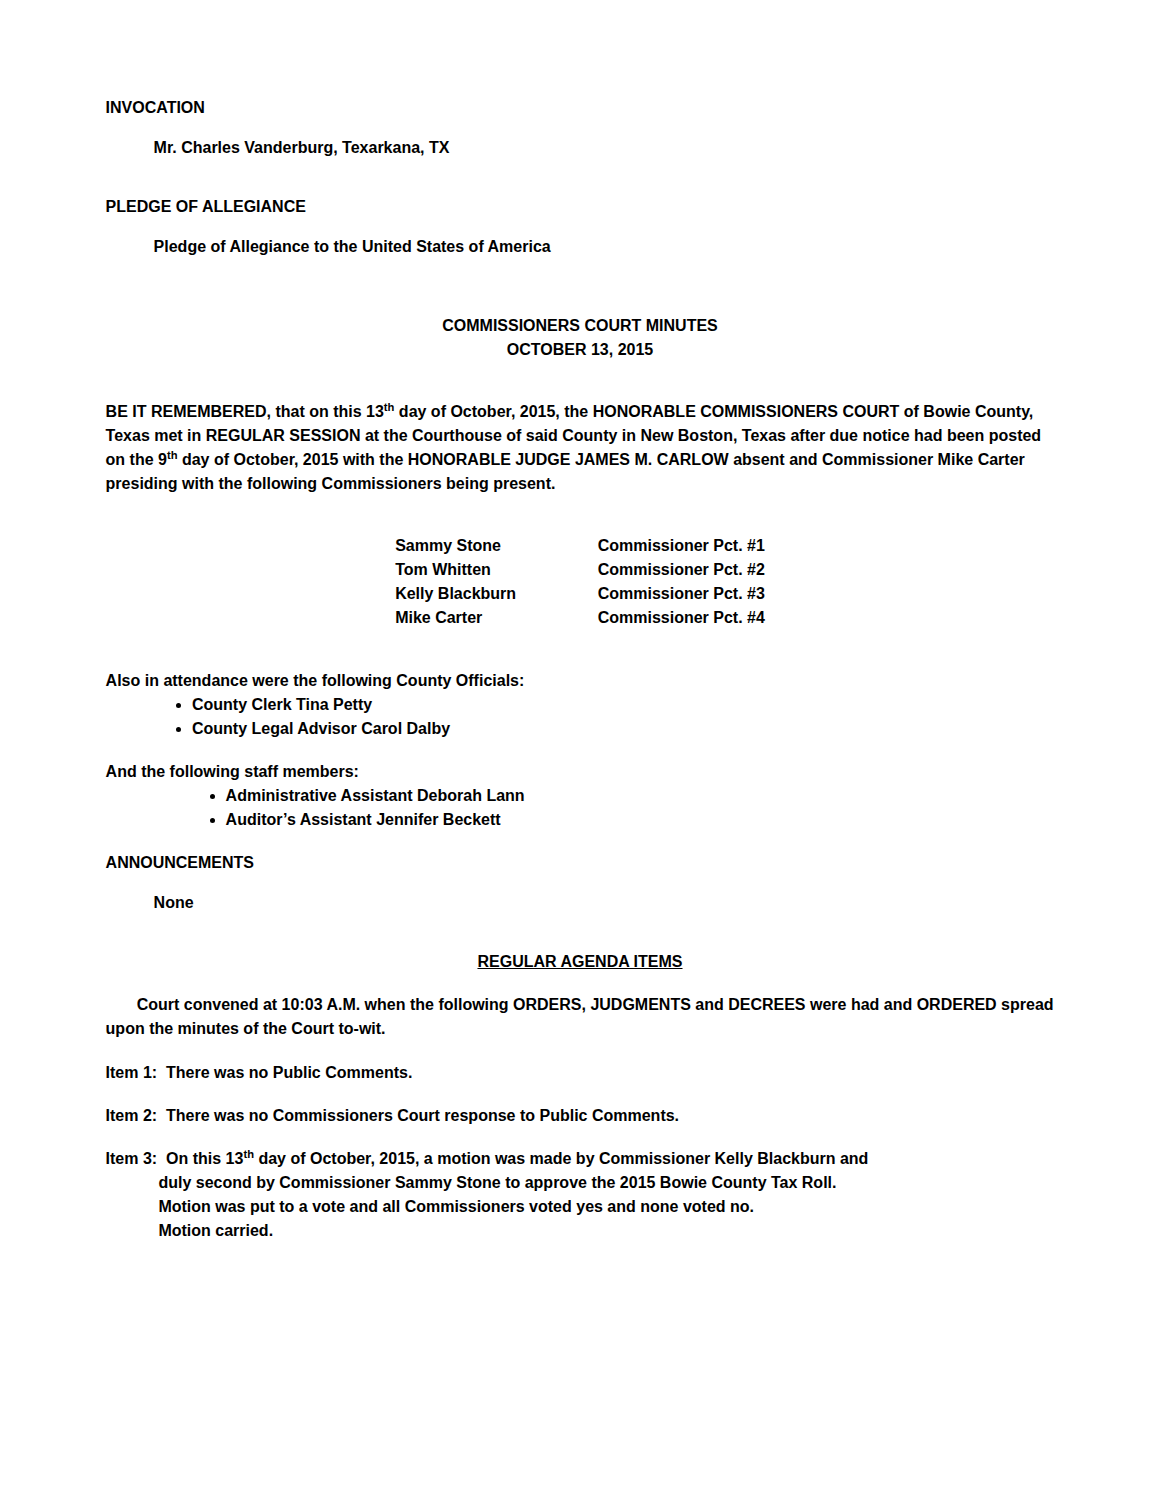INVOCATION
Mr. Charles Vanderburg, Texarkana, TX
PLEDGE OF ALLEGIANCE
Pledge of Allegiance to the United States of America
COMMISSIONERS COURT MINUTES
OCTOBER 13, 2015
BE IT REMEMBERED, that on this 13th day of October, 2015, the HONORABLE COMMISSIONERS COURT of Bowie County, Texas met in REGULAR SESSION at the Courthouse of said County in New Boston, Texas after due notice had been posted on the 9th day of October, 2015 with the HONORABLE JUDGE JAMES M. CARLOW absent and Commissioner Mike Carter presiding with the following Commissioners being present.
| Sammy Stone | Commissioner Pct. #1 |
| Tom Whitten | Commissioner Pct. #2 |
| Kelly Blackburn | Commissioner Pct. #3 |
| Mike Carter | Commissioner Pct. #4 |
Also in attendance were the following County Officials:
County Clerk Tina Petty
County Legal Advisor Carol Dalby
And the following staff members:
Administrative Assistant Deborah Lann
Auditor’s Assistant Jennifer Beckett
ANNOUNCEMENTS
None
REGULAR AGENDA ITEMS
Court convened at 10:03 A.M. when the following ORDERS, JUDGMENTS and DECREES were had and ORDERED spread upon the minutes of the Court to-wit.
Item 1: There was no Public Comments.
Item 2: There was no Commissioners Court response to Public Comments.
Item 3: On this 13th day of October, 2015, a motion was made by Commissioner Kelly Blackburn and
duly second by Commissioner Sammy Stone to approve the 2015 Bowie County Tax Roll.
Motion was put to a vote and all Commissioners voted yes and none voted no.
Motion carried.